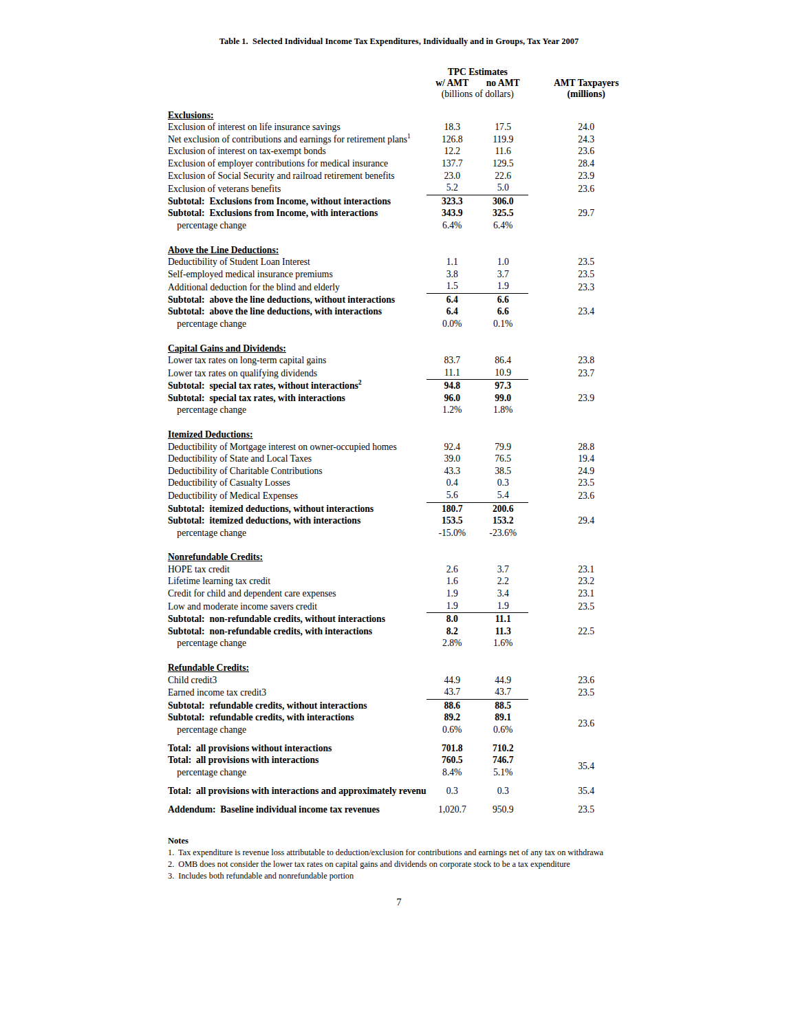Table 1. Selected Individual Income Tax Expenditures, Individually and in Groups, Tax Year 2007
| | TPC Estimates | | |
| | w/ AMT | no AMT | | AMT Taxpayers |
| | (billions of dollars) | | (millions) |
| Exclusions: | | | | |
| Exclusion of interest on life insurance savings | 18.3 | 17.5 | | 24.0 |
| Net exclusion of contributions and earnings for retirement plans 1 | 126.8 | 119.9 | | 24.3 |
| Exclusion of interest on tax-exempt bonds | 12.2 | 11.6 | | 23.6 |
| Exclusion of employer contributions for medical insurance | 137.7 | 129.5 | | 28.4 |
| Exclusion of Social Security and railroad retirement benefits | 23.0 | 22.6 | | 23.9 |
| Exclusion of veterans benefits | 5.2 | 5.0 | | 23.6 |
| Subtotal: Exclusions from Income, without interactions | 323.3 | 306.0 | | |
| Subtotal: Exclusions from Income, with interactions | 343.9 | 325.5 | | 29.7 |
| percentage change | 6.4% | 6.4% | | |
| Above the Line Deductions: | | | | |
| Deductibility of Student Loan Interest | 1.1 | 1.0 | | 23.5 |
| Self-employed medical insurance premiums | 3.8 | 3.7 | | 23.5 |
| Additional deduction for the blind and elderly | 1.5 | 1.9 | | 23.3 |
| Subtotal: above the line deductions, without interactions | 6.4 | 6.6 | | |
| Subtotal: above the line deductions, with interactions | 6.4 | 6.6 | | 23.4 |
| percentage change | 0.0% | 0.1% | | |
| Capital Gains and Dividends: | | | | |
| Lower tax rates on long-term capital gains | 83.7 | 86.4 | | 23.8 |
| Lower tax rates on qualifying dividends | 11.1 | 10.9 | | 23.7 |
| Subtotal: special tax rates, without interactions 2 | 94.8 | 97.3 | | |
| Subtotal: special tax rates, with interactions | 96.0 | 99.0 | | 23.9 |
| percentage change | 1.2% | 1.8% | | |
| Itemized Deductions: | | | | |
| Deductibility of Mortgage interest on owner-occupied homes | 92.4 | 79.9 | | 28.8 |
| Deductibility of State and Local Taxes | 39.0 | 76.5 | | 19.4 |
| Deductibility of Charitable Contributions | 43.3 | 38.5 | | 24.9 |
| Deductibility of Casualty Losses | 0.4 | 0.3 | | 23.5 |
| Deductibility of Medical Expenses | 5.6 | 5.4 | | 23.6 |
| Subtotal: itemized deductions, without interactions | 180.7 | 200.6 | | |
| Subtotal: itemized deductions, with interactions | 153.5 | 153.2 | | 29.4 |
| percentage change | -15.0% | -23.6% | | |
| Nonrefundable Credits: | | | | |
| HOPE tax credit | 2.6 | 3.7 | | 23.1 |
| Lifetime learning tax credit | 1.6 | 2.2 | | 23.2 |
| Credit for child and dependent care expenses | 1.9 | 3.4 | | 23.1 |
| Low and moderate income savers credit | 1.9 | 1.9 | | 23.5 |
| Subtotal: non-refundable credits, without interactions | 8.0 | 11.1 | | |
| Subtotal: non-refundable credits, with interactions | 8.2 | 11.3 | | 22.5 |
| percentage change | 2.8% | 1.6% | | |
| Refundable Credits: | | | | |
| Child credit3 | 44.9 | 44.9 | | 23.6 |
| Earned income tax credit3 | 43.7 | 43.7 | | 23.5 |
| Subtotal: refundable credits, without interactions | 88.6 | 88.5 | | |
| Subtotal: refundable credits, with interactions | 89.2 | 89.1 | | 23.6 |
| percentage change | 0.6% | 0.6% | |
| Total: all provisions without interactions | 701.8 | 710.2 | | |
| Total: all provisions with interactions | 760.5 | 746.7 | | 35.4 |
| percentage change | 8.4% | 5.1% | |
| Total: all provisions with interactions and approximately revenue neutral tax cu | 0.3 | 0.3 | | 35.4 |
| Addendum: Baseline individual income tax revenues | 1,020.7 | 950.9 | | 23.5 |
Notes
1. Tax expenditure is revenue loss attributable to deduction/exclusion for contributions and earnings net of any tax on withdrawa
2. OMB does not consider the lower tax rates on capital gains and dividends on corporate stock to be a tax expenditure
3. Includes both refundable and nonrefundable portion
7